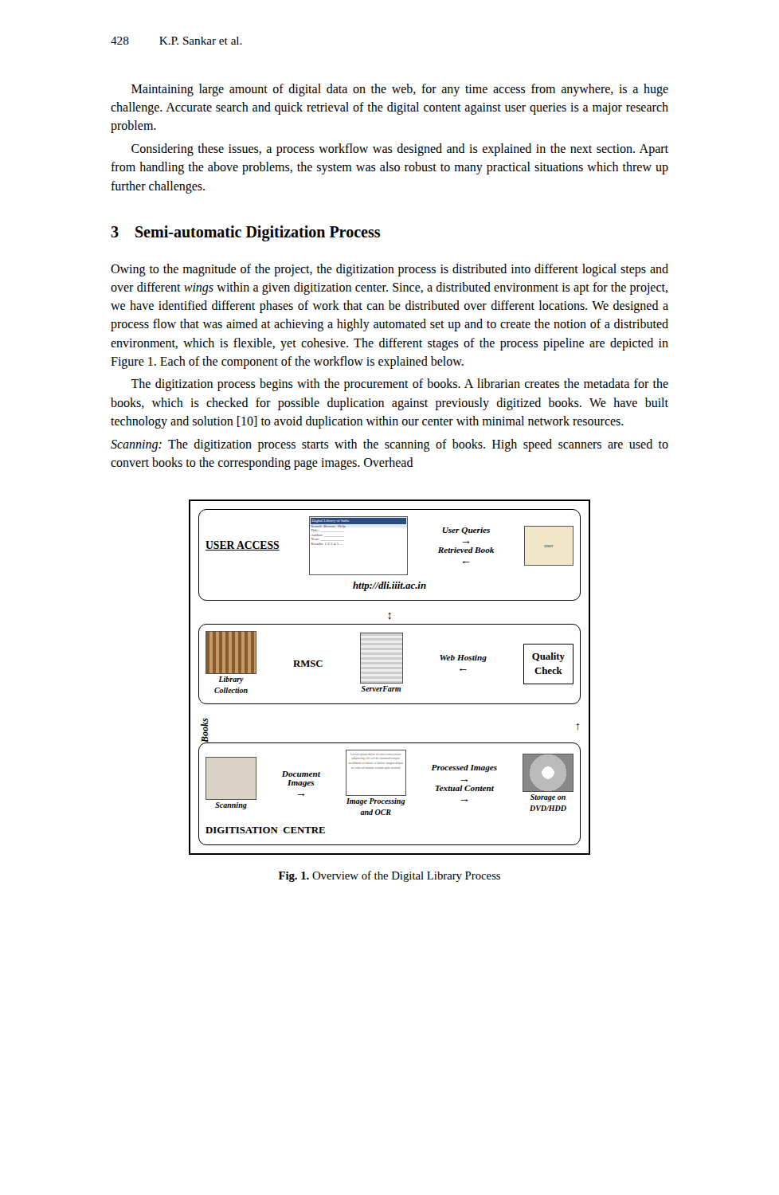428 K.P. Sankar et al.
Maintaining large amount of digital data on the web, for any time access from anywhere, is a huge challenge. Accurate search and quick retrieval of the digital content against user queries is a major research problem.
Considering these issues, a process workflow was designed and is explained in the next section. Apart from handling the above problems, the system was also robust to many practical situations which threw up further challenges.
3 Semi-automatic Digitization Process
Owing to the magnitude of the project, the digitization process is distributed into different logical steps and over different wings within a given digitization center. Since, a distributed environment is apt for the project, we have identified different phases of work that can be distributed over different locations. We designed a process flow that was aimed at achieving a highly automated set up and to create the notion of a distributed environment, which is flexible, yet cohesive. The different stages of the process pipeline are depicted in Figure 1. Each of the component of the workflow is explained below.
The digitization process begins with the procurement of books. A librarian creates the metadata for the books, which is checked for possible duplication against previously digitized books. We have built technology and solution [10] to avoid duplication within our center with minimal network resources.
Scanning: The digitization process starts with the scanning of books. High speed scanners are used to convert books to the corresponding page images. Overhead
USER ACCESS
Digital Library of India
Search Browse Help
Title: ____________
Author: __________
Year: ____________
Results: 1 2 3 4 5 ...
User Queries
→
Retrieved Book
←
user
http://dli.iiit.ac.in
↕
Library
Collection
RMSC
ServerFarm
Web Hosting
←
Quality
Check
Books
↑
Scanning
Document
Images
→
Lorem ipsum dolor sit amet consectetur adipiscing elit sed do eiusmod tempor incididunt ut labore et dolore magna aliqua ut enim ad minim veniam quis nostrud
Image Processing
and OCR
Processed Images
→
Textual Content
→
Storage on
DVD/HDD
DIGITISATION CENTRE
Fig. 1. Overview of the Digital Library Process